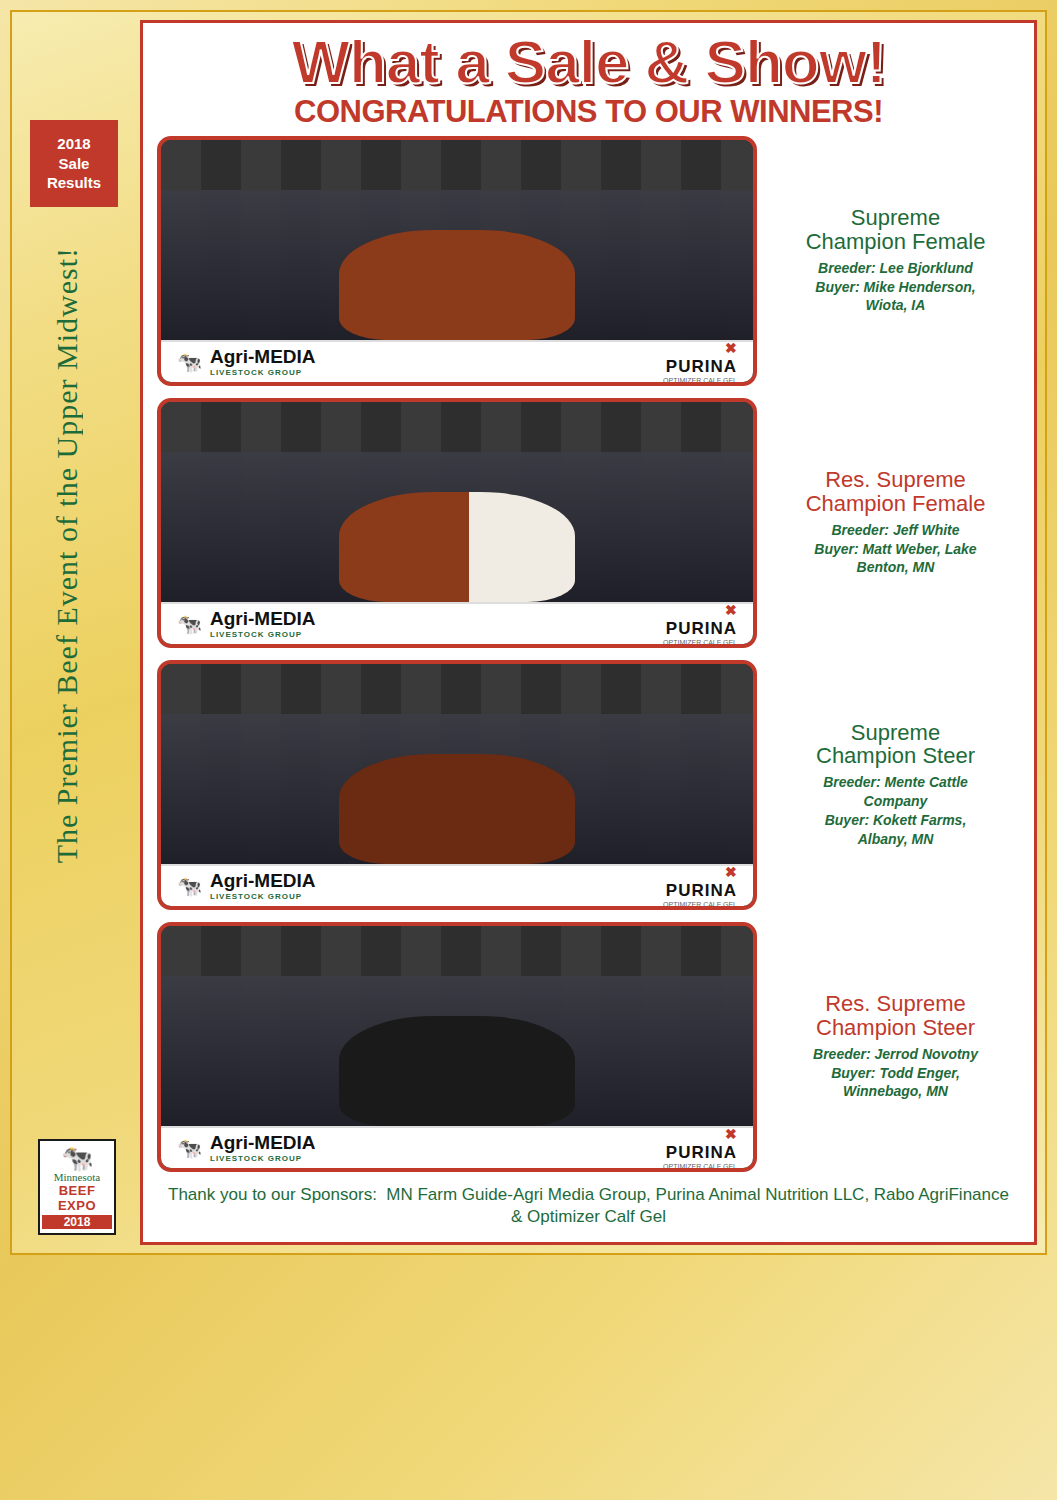2018
Sale
Results
The Premier Beef Event of the Upper Midwest!
🐄
Minnesota
BEEF
EXPO
2018
What a Sale & Show!
CONGRATULATIONS TO OUR WINNERS!
🐄
Agri-MEDIA
LIVESTOCK GROUP
✖
PURINA
OPTIMIZER CALF GEL
Supreme
Champion Female
Breeder: Lee Bjorklund
Buyer: Mike Henderson,
Wiota, IA
🐄
Agri-MEDIA
LIVESTOCK GROUP
✖
PURINA
OPTIMIZER CALF GEL
Res. Supreme
Champion Female
Breeder: Jeff White
Buyer: Matt Weber, Lake
Benton, MN
🐄
Agri-MEDIA
LIVESTOCK GROUP
✖
PURINA
OPTIMIZER CALF GEL
Supreme
Champion Steer
Breeder: Mente Cattle
Company
Buyer: Kokett Farms,
Albany, MN
🐄
Agri-MEDIA
LIVESTOCK GROUP
✖
PURINA
OPTIMIZER CALF GEL
Res. Supreme
Champion Steer
Breeder: Jerrod Novotny
Buyer: Todd Enger,
Winnebago, MN
Thank you to our Sponsors: MN Farm Guide-Agri Media Group, Purina Animal Nutrition LLC, Rabo AgriFinance & Optimizer Calf Gel